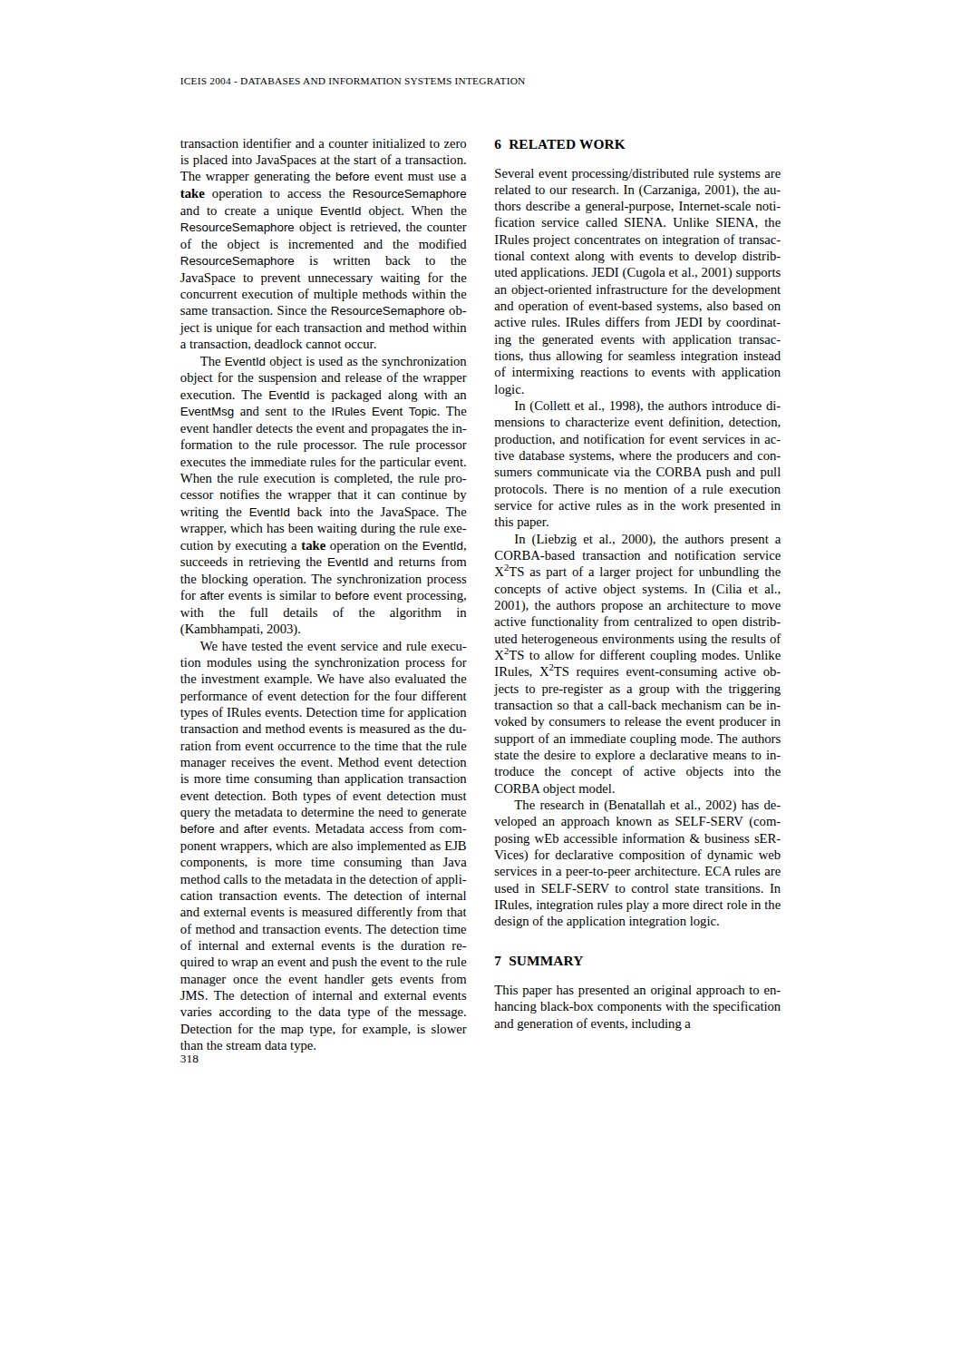ICEIS 2004 - Databases and Information Systems Integration
transaction identifier and a counter initialized to zero is placed into JavaSpaces at the start of a transaction. The wrapper generating the before event must use a take operation to access the ResourceSemaphore and to create a unique EventId object. When the ResourceSemaphore object is retrieved, the counter of the object is incremented and the modified ResourceSemaphore is written back to the JavaSpace to prevent unnecessary waiting for the concurrent execution of multiple methods within the same transaction. Since the ResourceSemaphore object is unique for each transaction and method within a transaction, deadlock cannot occur.
The EventId object is used as the synchronization object for the suspension and release of the wrapper execution. The EventId is packaged along with an EventMsg and sent to the IRules Event Topic. The event handler detects the event and propagates the information to the rule processor. The rule processor executes the immediate rules for the particular event. When the rule execution is completed, the rule processor notifies the wrapper that it can continue by writing the EventId back into the JavaSpace. The wrapper, which has been waiting during the rule execution by executing a take operation on the EventId, succeeds in retrieving the EventId and returns from the blocking operation. The synchronization process for after events is similar to before event processing, with the full details of the algorithm in (Kambhampati, 2003).
We have tested the event service and rule execution modules using the synchronization process for the investment example. We have also evaluated the performance of event detection for the four different types of IRules events. Detection time for application transaction and method events is measured as the duration from event occurrence to the time that the rule manager receives the event. Method event detection is more time consuming than application transaction event detection. Both types of event detection must query the metadata to determine the need to generate before and after events. Metadata access from component wrappers, which are also implemented as EJB components, is more time consuming than Java method calls to the metadata in the detection of application transaction events. The detection of internal and external events is measured differently from that of method and transaction events. The detection time of internal and external events is the duration required to wrap an event and push the event to the rule manager once the event handler gets events from JMS. The detection of internal and external events varies according to the data type of the message. Detection for the map type, for example, is slower than the stream data type.
6 RELATED WORK
Several event processing/distributed rule systems are related to our research. In (Carzaniga, 2001), the authors describe a general-purpose, Internet-scale notification service called SIENA. Unlike SIENA, the IRules project concentrates on integration of transactional context along with events to develop distributed applications. JEDI (Cugola et al., 2001) supports an object-oriented infrastructure for the development and operation of event-based systems, also based on active rules. IRules differs from JEDI by coordinating the generated events with application transactions, thus allowing for seamless integration instead of intermixing reactions to events with application logic.
In (Collett et al., 1998), the authors introduce dimensions to characterize event definition, detection, production, and notification for event services in active database systems, where the producers and consumers communicate via the CORBA push and pull protocols. There is no mention of a rule execution service for active rules as in the work presented in this paper.
In (Liebzig et al., 2000), the authors present a CORBA-based transaction and notification service X2TS as part of a larger project for unbundling the concepts of active object systems. In (Cilia et al., 2001), the authors propose an architecture to move active functionality from centralized to open distributed heterogeneous environments using the results of X2TS to allow for different coupling modes. Unlike IRules, X2TS requires event-consuming active objects to pre-register as a group with the triggering transaction so that a call-back mechanism can be invoked by consumers to release the event producer in support of an immediate coupling mode. The authors state the desire to explore a declarative means to introduce the concept of active objects into the CORBA object model.
The research in (Benatallah et al., 2002) has developed an approach known as SELF-SERV (composing wEb accessible information & business sERVices) for declarative composition of dynamic web services in a peer-to-peer architecture. ECA rules are used in SELF-SERV to control state transitions. In IRules, integration rules play a more direct role in the design of the application integration logic.
7 SUMMARY
This paper has presented an original approach to enhancing black-box components with the specification and generation of events, including a
318